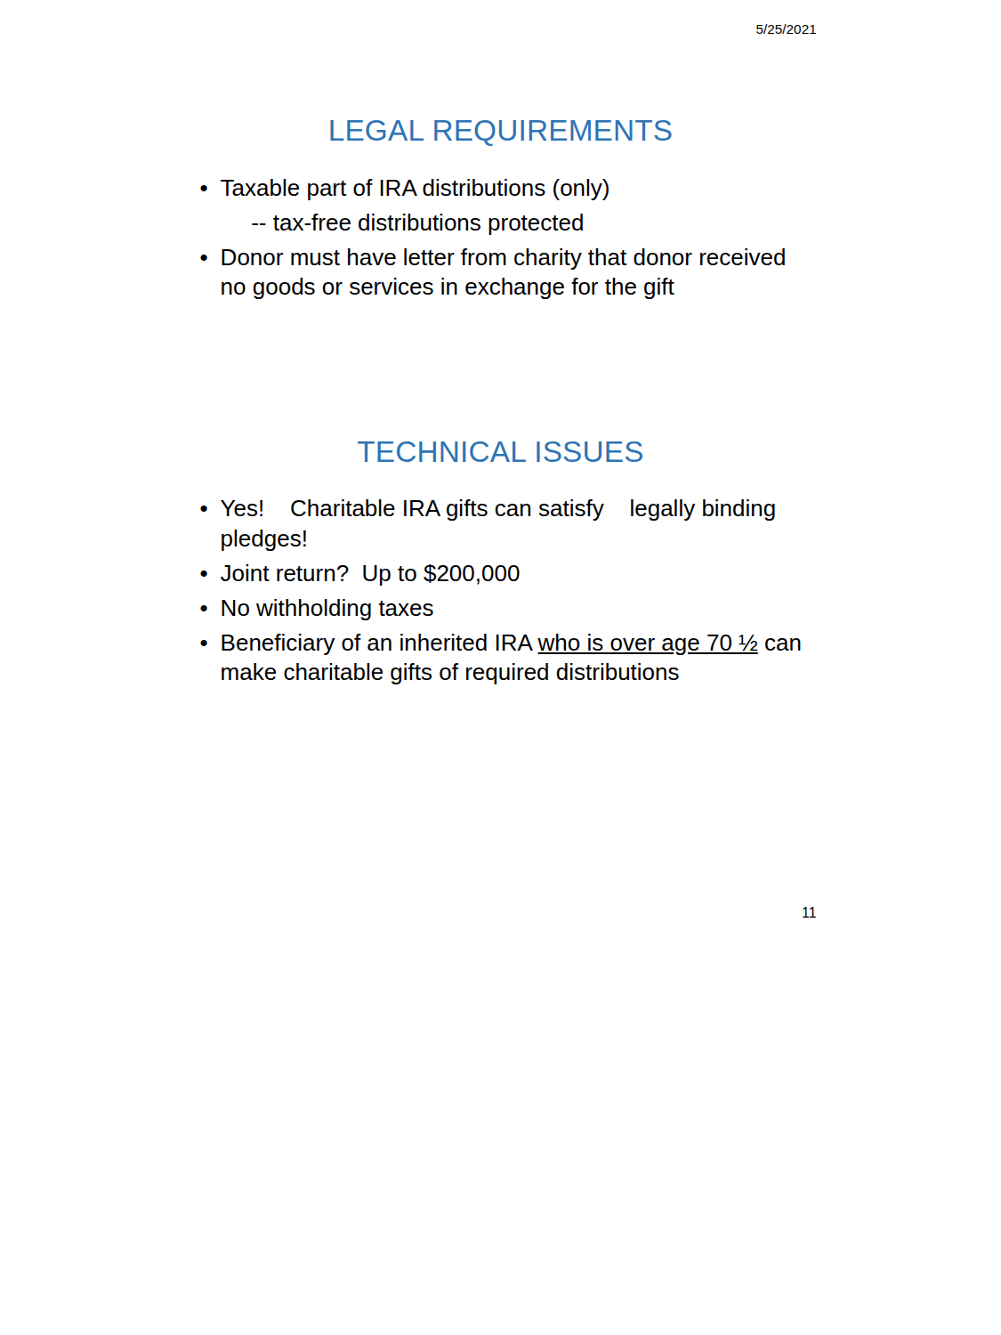5/25/2021
LEGAL REQUIREMENTS
Taxable part of IRA distributions (only)
-- tax-free distributions protected
Donor must have letter from charity that donor received no goods or services in exchange for the gift
TECHNICAL ISSUES
Yes! Charitable IRA gifts can satisfy legally binding pledges!
Joint return? Up to $200,000
No withholding taxes
Beneficiary of an inherited IRA who is over age 70 ½ can make charitable gifts of required distributions
11